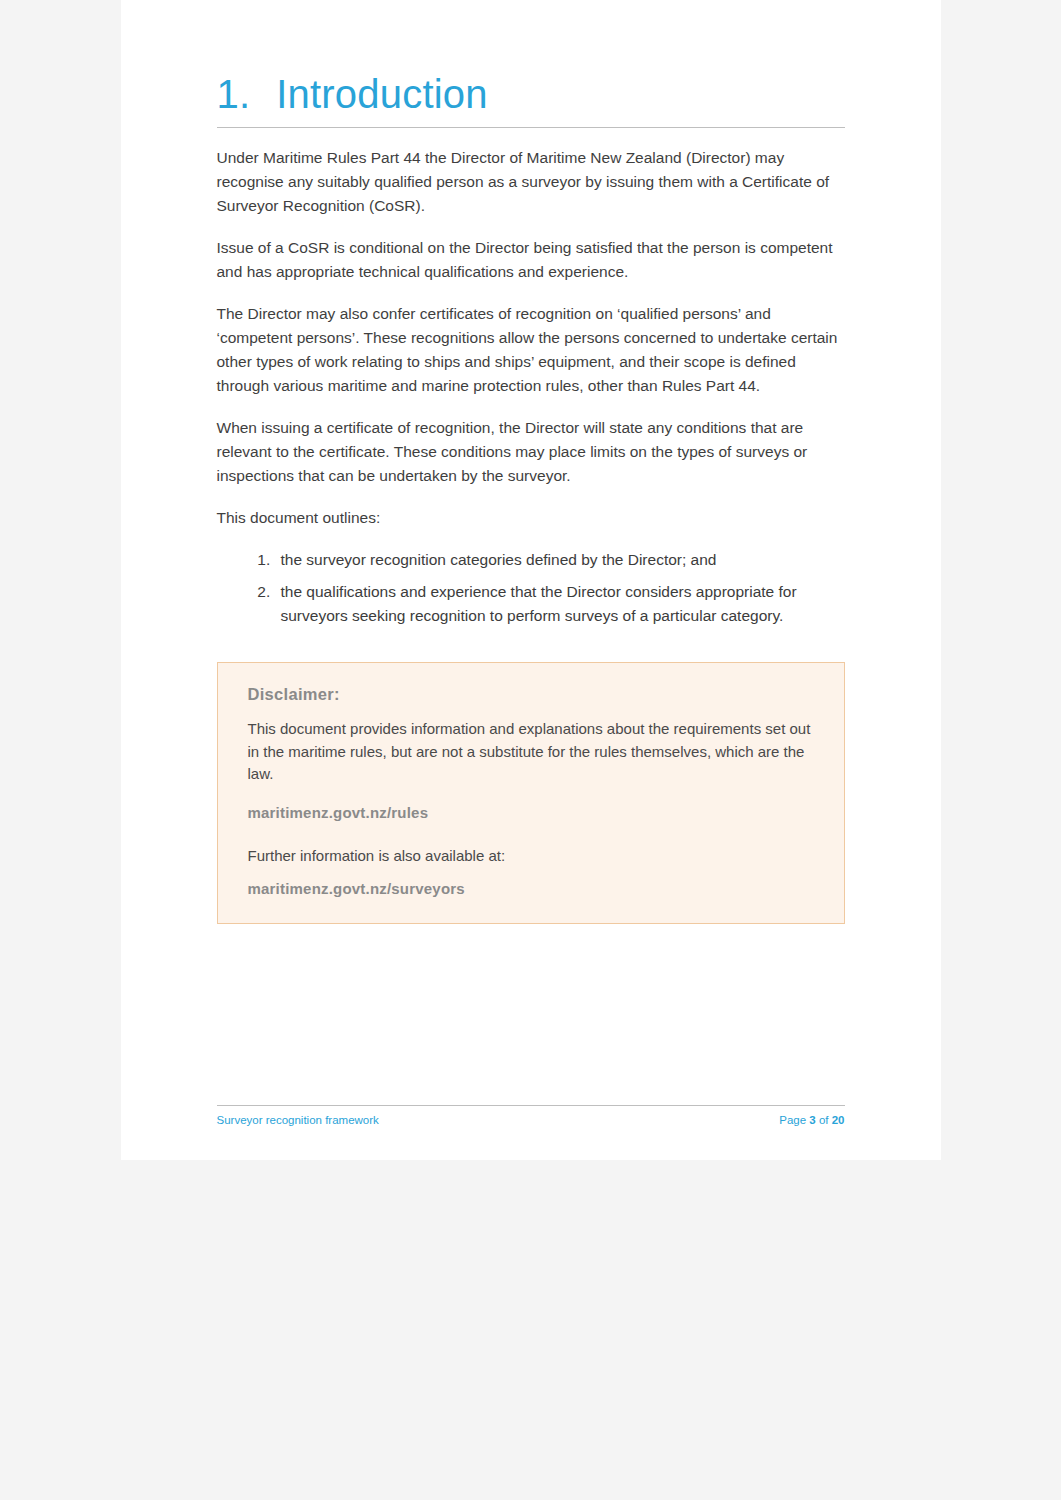1. Introduction
Under Maritime Rules Part 44 the Director of Maritime New Zealand (Director) may recognise any suitably qualified person as a surveyor by issuing them with a Certificate of Surveyor Recognition (CoSR).
Issue of a CoSR is conditional on the Director being satisfied that the person is competent and has appropriate technical qualifications and experience.
The Director may also confer certificates of recognition on ‘qualified persons’ and ‘competent persons’. These recognitions allow the persons concerned to undertake certain other types of work relating to ships and ships’ equipment, and their scope is defined through various maritime and marine protection rules, other than Rules Part 44.
When issuing a certificate of recognition, the Director will state any conditions that are relevant to the certificate. These conditions may place limits on the types of surveys or inspections that can be undertaken by the surveyor.
This document outlines:
the surveyor recognition categories defined by the Director; and
the qualifications and experience that the Director considers appropriate for surveyors seeking recognition to perform surveys of a particular category.
Disclaimer:
This document provides information and explanations about the requirements set out in the maritime rules, but are not a substitute for the rules themselves, which are the law.
maritimenz.govt.nz/rules
Further information is also available at:
maritimenz.govt.nz/surveyors
Surveyor recognition framework
Page 3 of 20